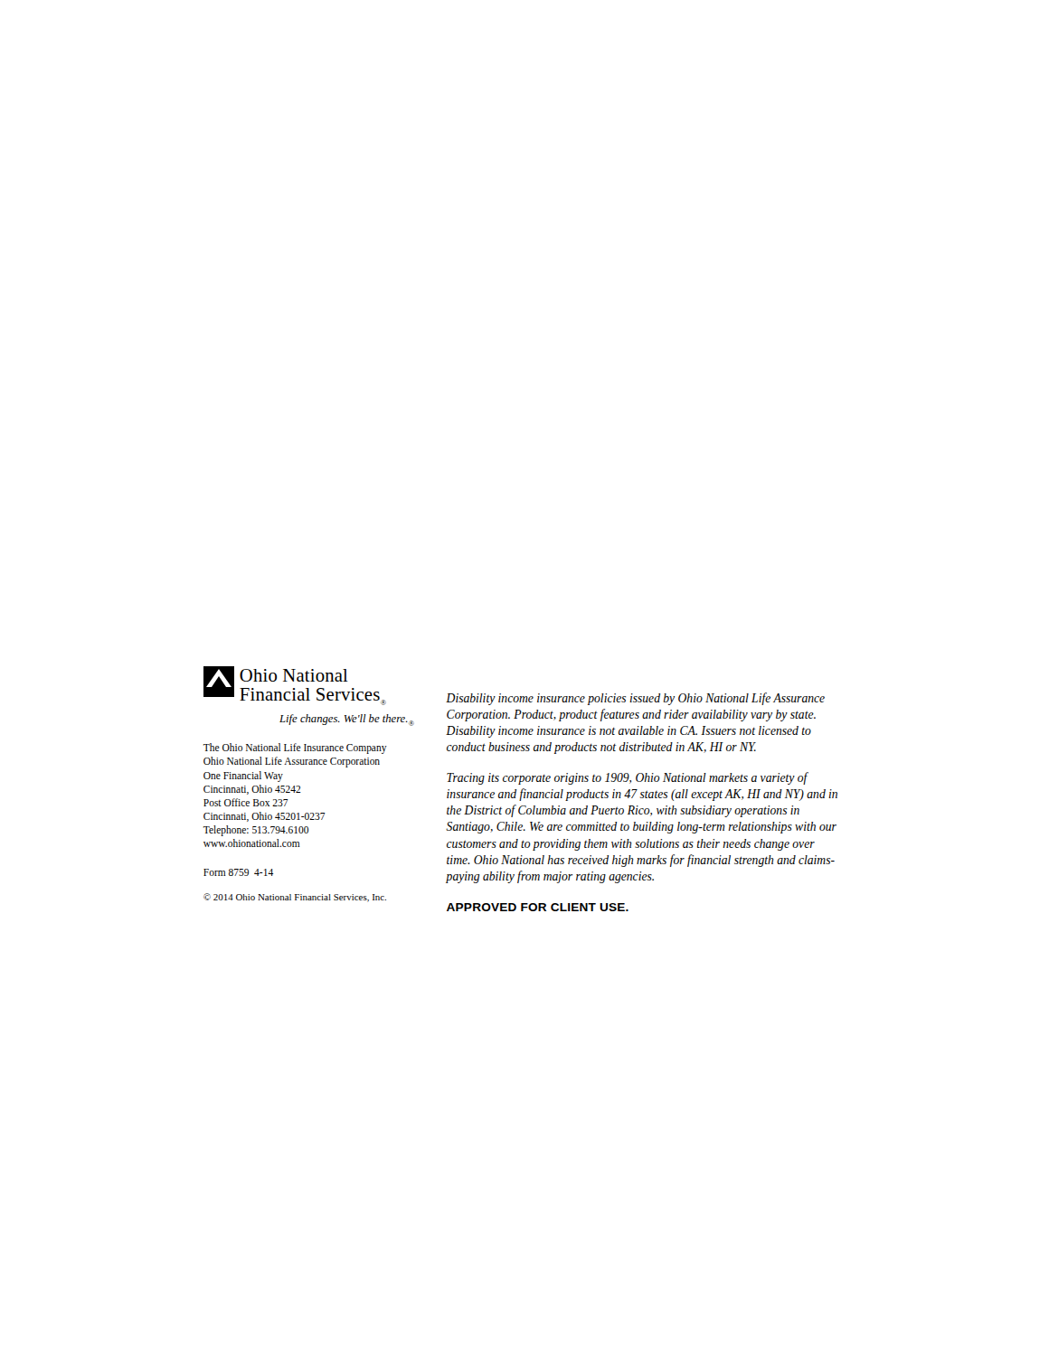Ohio National
Financial Services®
Life changes. We'll be there.®
The Ohio National Life Insurance Company
Ohio National Life Assurance Corporation
One Financial Way
Cincinnati, Ohio 45242
Post Office Box 237
Cincinnati, Ohio 45201-0237
Telephone: 513.794.6100
www.ohionational.com
Form 8759 4-14
© 2014 Ohio National Financial Services, Inc.
Disability income insurance policies issued by Ohio National Life Assurance Corporation. Product, product features and rider availability vary by state. Disability income insurance is not available in CA. Issuers not licensed to conduct business and products not distributed in AK, HI or NY.
Tracing its corporate origins to 1909, Ohio National markets a variety of insurance and financial products in 47 states (all except AK, HI and NY) and in the District of Columbia and Puerto Rico, with subsidiary operations in Santiago, Chile. We are committed to building long-term relationships with our customers and to providing them with solutions as their needs change over time. Ohio National has received high marks for financial strength and claims-paying ability from major rating agencies.
APPROVED FOR CLIENT USE.